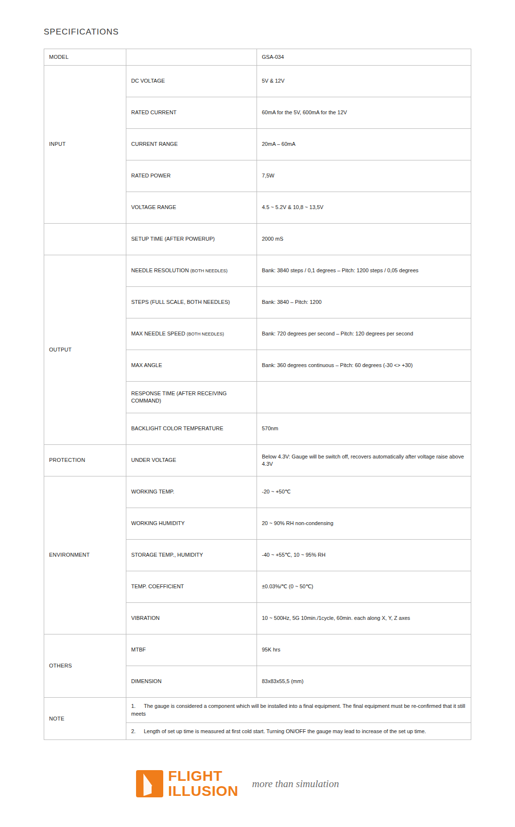SPECIFICATIONS
| MODEL | | GSA-034 |
| INPUT | DC VOLTAGE | 5V & 12V |
| RATED CURRENT | 60mA for the 5V, 600mA for the 12V |
| CURRENT RANGE | 20mA – 60mA |
| RATED POWER | 7,5W |
| VOLTAGE RANGE | 4.5 ~ 5.2V & 10,8 ~ 13,5V |
| | SETUP TIME (AFTER POWERUP) | 2000 mS |
| OUTPUT | NEEDLE RESOLUTION (BOTH NEEDLES) | Bank: 3840 steps / 0,1 degrees – Pitch: 1200 steps / 0,05 degrees |
| STEPS (FULL SCALE, BOTH NEEDLES) | Bank: 3840 – Pitch: 1200 |
| MAX NEEDLE SPEED (BOTH NEEDLES) | Bank: 720 degrees per second – Pitch: 120 degrees per second |
| MAX ANGLE | Bank: 360 degrees continuous – Pitch: 60 degrees (-30 <> +30) |
| RESPONSE TIME (AFTER RECEIVING COMMAND) | |
| BACKLIGHT COLOR TEMPERATURE | 570nm |
| PROTECTION | UNDER VOLTAGE | Below 4.3V: Gauge will be switch off, recovers automatically after voltage raise above 4.3V |
| ENVIRONMENT | WORKING TEMP. | -20 ~ +50℃ |
| WORKING HUMIDITY | 20 ~ 90% RH non-condensing |
| STORAGE TEMP., HUMIDITY | -40 ~ +55℃, 10 ~ 95% RH |
| TEMP. COEFFICIENT | ±0.03%/℃ (0 ~ 50℃) |
| VIBRATION | 10 ~ 500Hz, 5G 10min./1cycle, 60min. each along X, Y, Z axes |
| OTHERS | MTBF | 95K hrs |
| DIMENSION | 83x83x55,5 (mm) |
| NOTE | 1. The gauge is considered a component which will be installed into a final equipment. The final equipment must be re-confirmed that it still meets |
| 2. Length of set up time is measured at first cold start. Turning ON/OFF the gauge may lead to increase of the set up time. |
FLIGHT ILLUSION
more than simulation